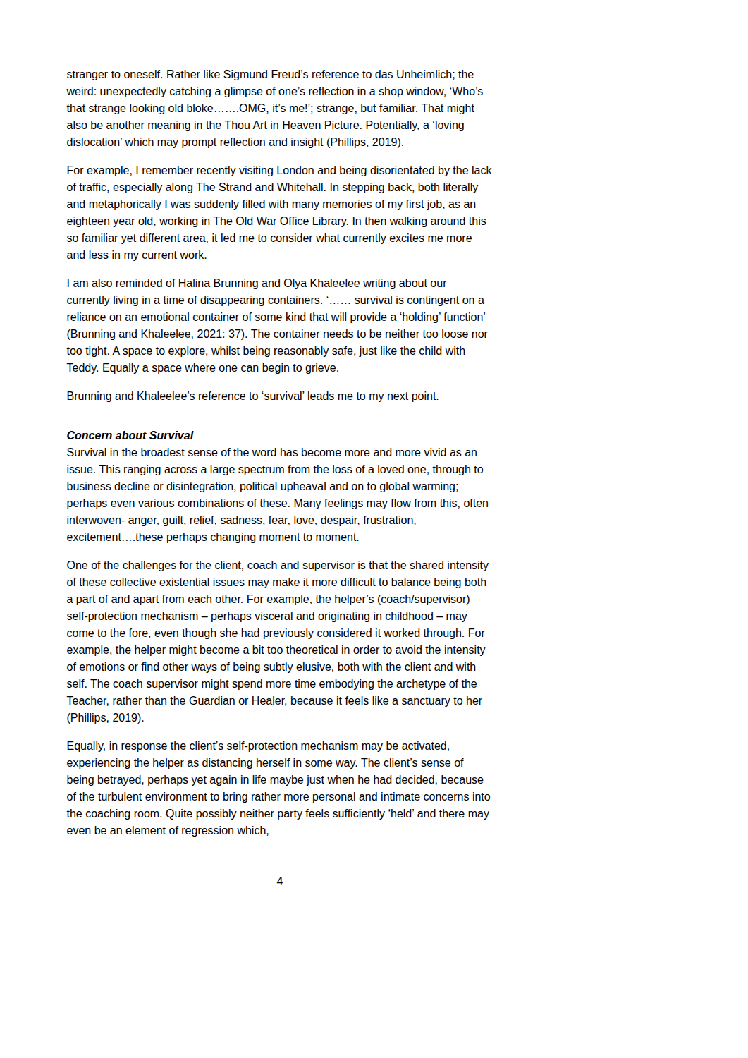stranger to oneself. Rather like Sigmund Freud’s reference to das Unheimlich; the weird: unexpectedly catching a glimpse of one’s reflection in a shop window, ‘Who’s that strange looking old bloke…….OMG, it’s me!’; strange, but familiar. That might also be another meaning in the Thou Art in Heaven Picture. Potentially, a ‘loving dislocation’ which may prompt reflection and insight (Phillips, 2019).
For example, I remember recently visiting London and being disorientated by the lack of traffic, especially along The Strand and Whitehall. In stepping back, both literally and metaphorically I was suddenly filled with many memories of my first job, as an eighteen year old, working in The Old War Office Library. In then walking around this so familiar yet different area, it led me to consider what currently excites me more and less in my current work.
I am also reminded of Halina Brunning and Olya Khaleelee writing about our currently living in a time of disappearing containers. ‘…… survival is contingent on a reliance on an emotional container of some kind that will provide a ‘holding’ function’ (Brunning and Khaleelee, 2021: 37). The container needs to be neither too loose nor too tight. A space to explore, whilst being reasonably safe, just like the child with Teddy. Equally a space where one can begin to grieve.
Brunning and Khaleelee’s reference to ‘survival’ leads me to my next point.
Concern about Survival
Survival in the broadest sense of the word has become more and more vivid as an issue. This ranging across a large spectrum from the loss of a loved one, through to business decline or disintegration, political upheaval and on to global warming; perhaps even various combinations of these. Many feelings may flow from this, often interwoven- anger, guilt, relief, sadness, fear, love, despair, frustration, excitement….these perhaps changing moment to moment.
One of the challenges for the client, coach and supervisor is that the shared intensity of these collective existential issues may make it more difficult to balance being both a part of and apart from each other. For example, the helper’s (coach/supervisor) self-protection mechanism – perhaps visceral and originating in childhood – may come to the fore, even though she had previously considered it worked through. For example, the helper might become a bit too theoretical in order to avoid the intensity of emotions or find other ways of being subtly elusive, both with the client and with self. The coach supervisor might spend more time embodying the archetype of the Teacher, rather than the Guardian or Healer, because it feels like a sanctuary to her (Phillips, 2019).
Equally, in response the client’s self-protection mechanism may be activated, experiencing the helper as distancing herself in some way. The client’s sense of being betrayed, perhaps yet again in life maybe just when he had decided, because of the turbulent environment to bring rather more personal and intimate concerns into the coaching room. Quite possibly neither party feels sufficiently ‘held’ and there may even be an element of regression which,
4